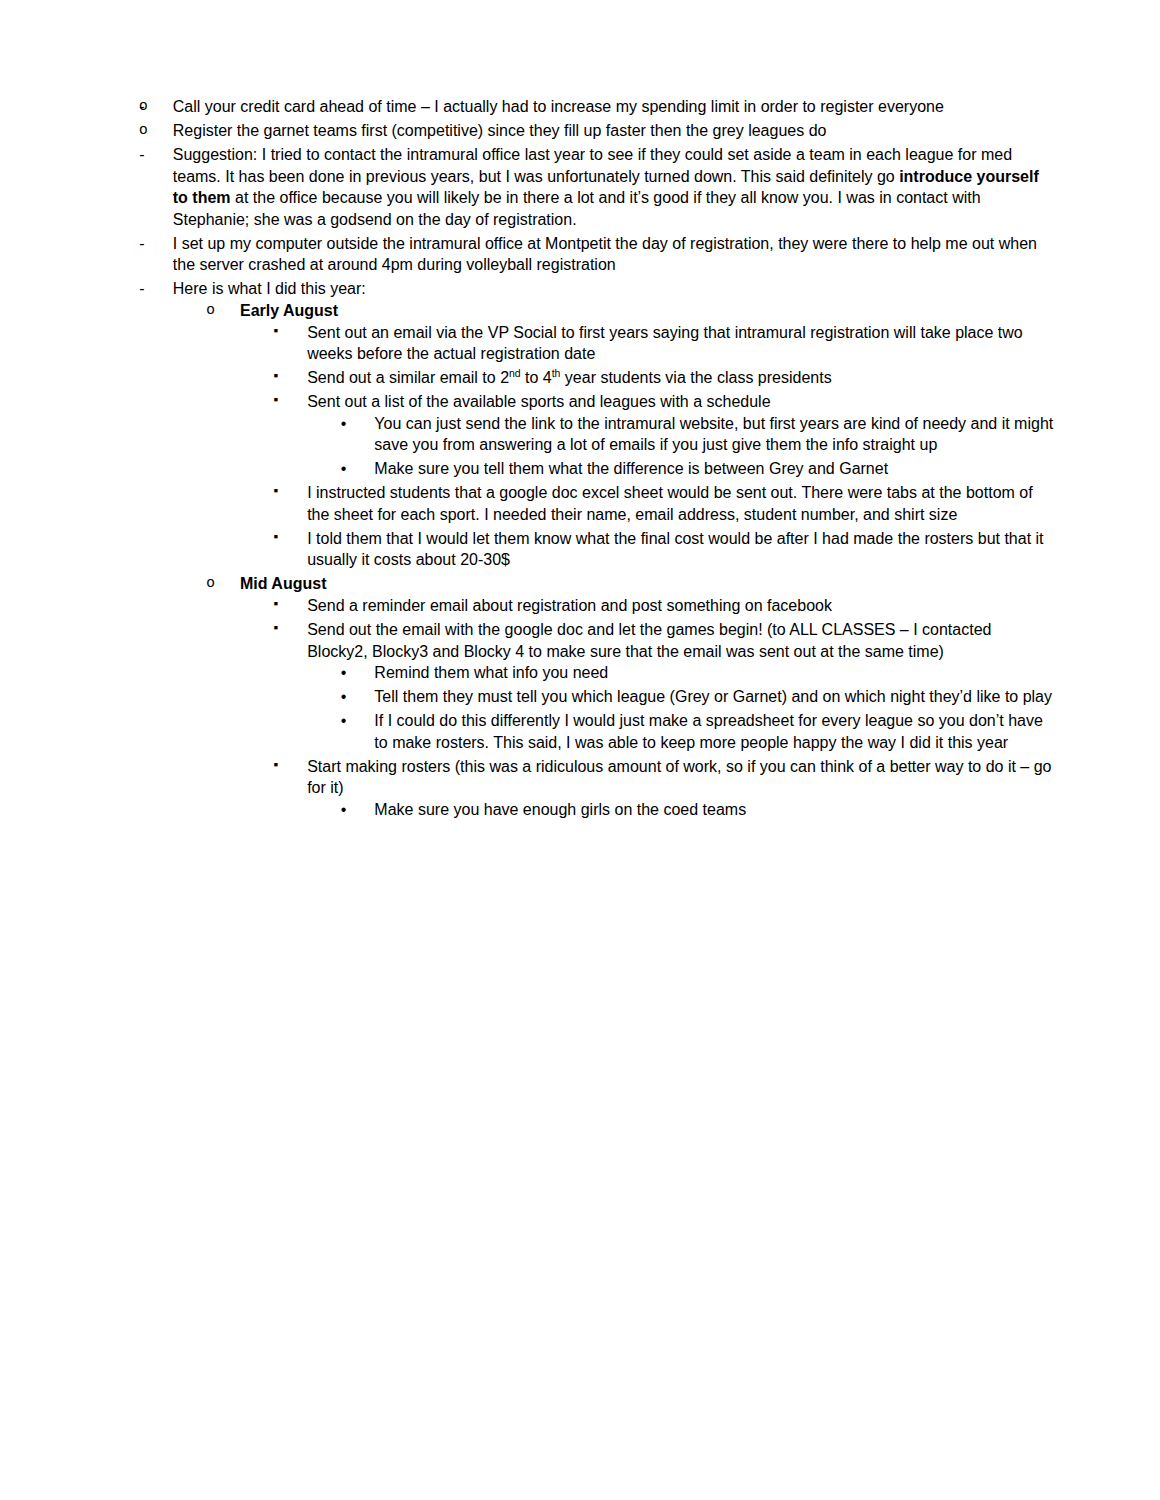Call your credit card ahead of time – I actually had to increase my spending limit in order to register everyone
Register the garnet teams first (competitive) since they fill up faster then the grey leagues do
Suggestion: I tried to contact the intramural office last year to see if they could set aside a team in each league for med teams. It has been done in previous years, but I was unfortunately turned down. This said definitely go introduce yourself to them at the office because you will likely be in there a lot and it’s good if they all know you. I was in contact with Stephanie; she was a godsend on the day of registration.
I set up my computer outside the intramural office at Montpetit the day of registration, they were there to help me out when the server crashed at around 4pm during volleyball registration
Here is what I did this year:
Early August
Sent out an email via the VP Social to first years saying that intramural registration will take place two weeks before the actual registration date
Send out a similar email to 2nd to 4th year students via the class presidents
Sent out a list of the available sports and leagues with a schedule
You can just send the link to the intramural website, but first years are kind of needy and it might save you from answering a lot of emails if you just give them the info straight up
Make sure you tell them what the difference is between Grey and Garnet
I instructed students that a google doc excel sheet would be sent out. There were tabs at the bottom of the sheet for each sport. I needed their name, email address, student number, and shirt size
I told them that I would let them know what the final cost would be after I had made the rosters but that it usually it costs about 20-30$
Mid August
Send a reminder email about registration and post something on facebook
Send out the email with the google doc and let the games begin! (to ALL CLASSES – I contacted Blocky2, Blocky3 and Blocky 4 to make sure that the email was sent out at the same time)
Remind them what info you need
Tell them they must tell you which league (Grey or Garnet) and on which night they’d like to play
If I could do this differently I would just make a spreadsheet for every league so you don’t have to make rosters. This said, I was able to keep more people happy the way I did it this year
Start making rosters (this was a ridiculous amount of work, so if you can think of a better way to do it – go for it)
Make sure you have enough girls on the coed teams